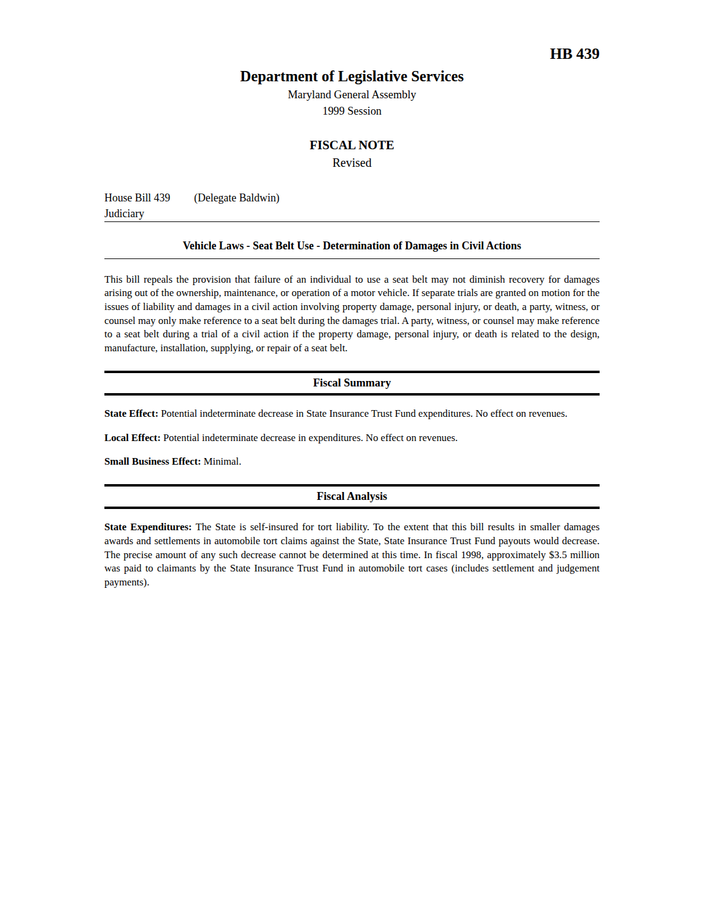HB 439
Department of Legislative Services
Maryland General Assembly
1999 Session
FISCAL NOTE
Revised
House Bill 439 (Delegate Baldwin)
Judiciary
Vehicle Laws - Seat Belt Use - Determination of Damages in Civil Actions
This bill repeals the provision that failure of an individual to use a seat belt may not diminish recovery for damages arising out of the ownership, maintenance, or operation of a motor vehicle. If separate trials are granted on motion for the issues of liability and damages in a civil action involving property damage, personal injury, or death, a party, witness, or counsel may only make reference to a seat belt during the damages trial. A party, witness, or counsel may make reference to a seat belt during a trial of a civil action if the property damage, personal injury, or death is related to the design, manufacture, installation, supplying, or repair of a seat belt.
Fiscal Summary
State Effect: Potential indeterminate decrease in State Insurance Trust Fund expenditures. No effect on revenues.
Local Effect: Potential indeterminate decrease in expenditures. No effect on revenues.
Small Business Effect: Minimal.
Fiscal Analysis
State Expenditures: The State is self-insured for tort liability. To the extent that this bill results in smaller damages awards and settlements in automobile tort claims against the State, State Insurance Trust Fund payouts would decrease. The precise amount of any such decrease cannot be determined at this time. In fiscal 1998, approximately $3.5 million was paid to claimants by the State Insurance Trust Fund in automobile tort cases (includes settlement and judgement payments).